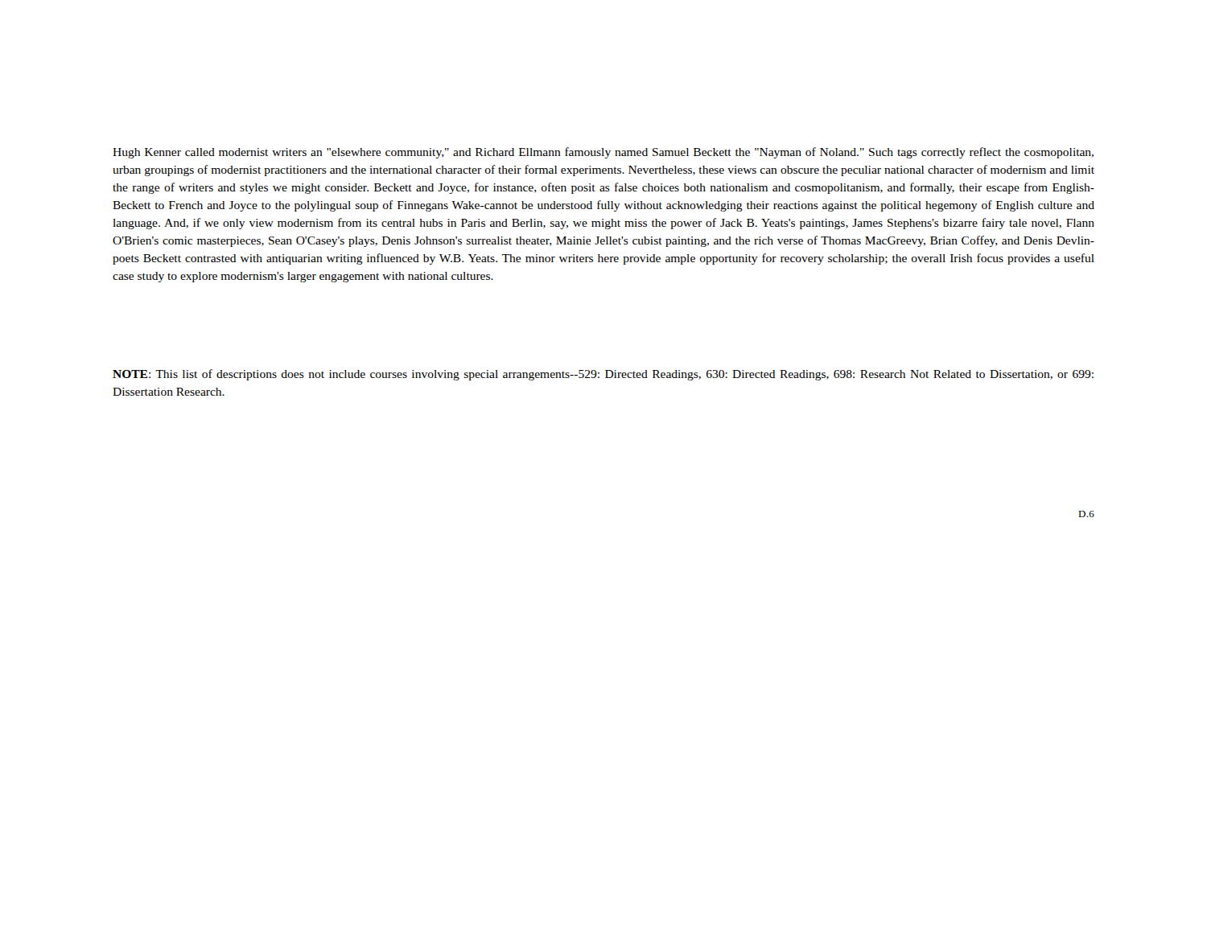Hugh Kenner called modernist writers an "elsewhere community," and Richard Ellmann famously named Samuel Beckett the "Nayman of Noland." Such tags correctly reflect the cosmopolitan, urban groupings of modernist practitioners and the international character of their formal experiments. Nevertheless, these views can obscure the peculiar national character of modernism and limit the range of writers and styles we might consider. Beckett and Joyce, for instance, often posit as false choices both nationalism and cosmopolitanism, and formally, their escape from English-Beckett to French and Joyce to the polylingual soup of Finnegans Wake-cannot be understood fully without acknowledging their reactions against the political hegemony of English culture and language. And, if we only view modernism from its central hubs in Paris and Berlin, say, we might miss the power of Jack B. Yeats's paintings, James Stephens's bizarre fairy tale novel, Flann O'Brien's comic masterpieces, Sean O'Casey's plays, Denis Johnson's surrealist theater, Mainie Jellet's cubist painting, and the rich verse of Thomas MacGreevy, Brian Coffey, and Denis Devlin-poets Beckett contrasted with antiquarian writing influenced by W.B. Yeats. The minor writers here provide ample opportunity for recovery scholarship; the overall Irish focus provides a useful case study to explore modernism's larger engagement with national cultures.
NOTE: This list of descriptions does not include courses involving special arrangements--529: Directed Readings, 630: Directed Readings, 698: Research Not Related to Dissertation, or 699: Dissertation Research.
D.6